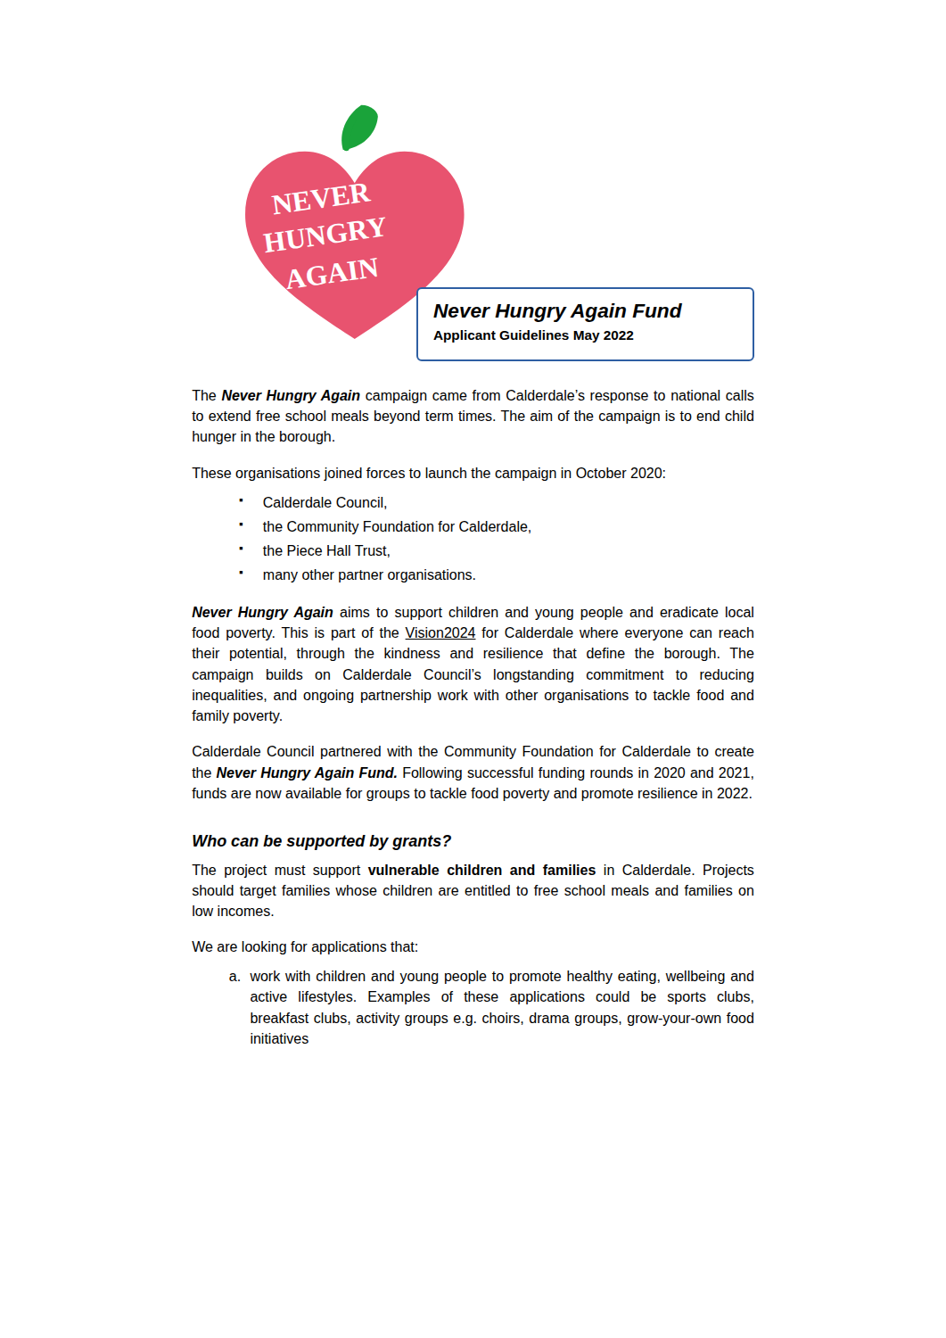NEVER HUNGRY AGAIN
Never Hungry Again Fund
Applicant Guidelines May 2022
The Never Hungry Again campaign came from Calderdale’s response to national calls to extend free school meals beyond term times. The aim of the campaign is to end child hunger in the borough.
These organisations joined forces to launch the campaign in October 2020:
Calderdale Council,
the Community Foundation for Calderdale,
the Piece Hall Trust,
many other partner organisations.
Never Hungry Again aims to support children and young people and eradicate local food poverty. This is part of the Vision2024 for Calderdale where everyone can reach their potential, through the kindness and resilience that define the borough. The campaign builds on Calderdale Council’s longstanding commitment to reducing inequalities, and ongoing partnership work with other organisations to tackle food and family poverty.
Calderdale Council partnered with the Community Foundation for Calderdale to create the Never Hungry Again Fund. Following successful funding rounds in 2020 and 2021, funds are now available for groups to tackle food poverty and promote resilience in 2022.
Who can be supported by grants?
The project must support vulnerable children and families in Calderdale. Projects should target families whose children are entitled to free school meals and families on low incomes.
We are looking for applications that:
work with children and young people to promote healthy eating, wellbeing and active lifestyles. Examples of these applications could be sports clubs, breakfast clubs, activity groups e.g. choirs, drama groups, grow-your-own food initiatives